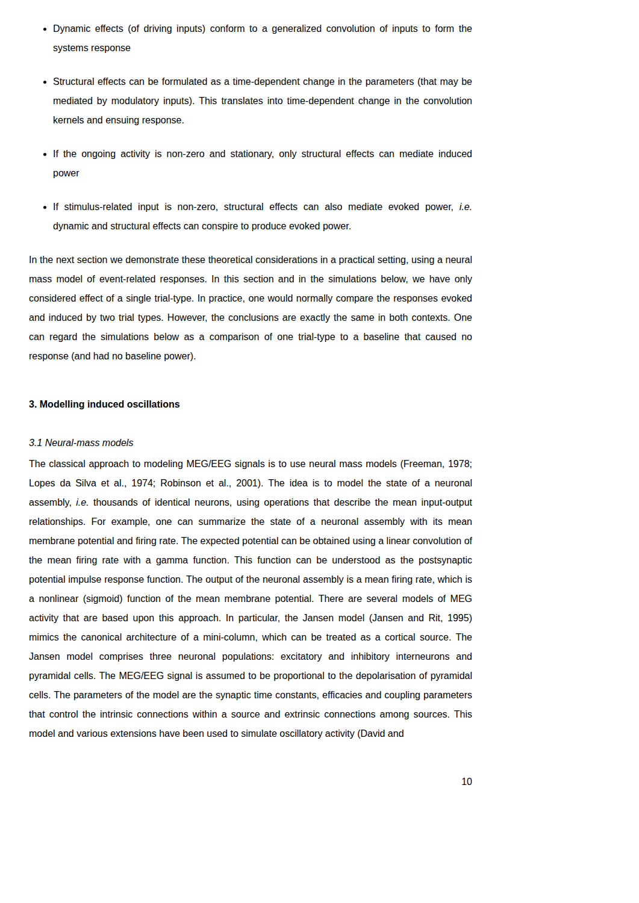Dynamic effects (of driving inputs) conform to a generalized convolution of inputs to form the systems response
Structural effects can be formulated as a time-dependent change in the parameters (that may be mediated by modulatory inputs). This translates into time-dependent change in the convolution kernels and ensuing response.
If the ongoing activity is non-zero and stationary, only structural effects can mediate induced power
If stimulus-related input is non-zero, structural effects can also mediate evoked power, i.e. dynamic and structural effects can conspire to produce evoked power.
In the next section we demonstrate these theoretical considerations in a practical setting, using a neural mass model of event-related responses. In this section and in the simulations below, we have only considered effect of a single trial-type. In practice, one would normally compare the responses evoked and induced by two trial types. However, the conclusions are exactly the same in both contexts. One can regard the simulations below as a comparison of one trial-type to a baseline that caused no response (and had no baseline power).
3. Modelling induced oscillations
3.1 Neural-mass models
The classical approach to modeling MEG/EEG signals is to use neural mass models (Freeman, 1978; Lopes da Silva et al., 1974; Robinson et al., 2001). The idea is to model the state of a neuronal assembly, i.e. thousands of identical neurons, using operations that describe the mean input-output relationships. For example, one can summarize the state of a neuronal assembly with its mean membrane potential and firing rate. The expected potential can be obtained using a linear convolution of the mean firing rate with a gamma function. This function can be understood as the postsynaptic potential impulse response function. The output of the neuronal assembly is a mean firing rate, which is a nonlinear (sigmoid) function of the mean membrane potential. There are several models of MEG activity that are based upon this approach. In particular, the Jansen model (Jansen and Rit, 1995) mimics the canonical architecture of a mini-column, which can be treated as a cortical source. The Jansen model comprises three neuronal populations: excitatory and inhibitory interneurons and pyramidal cells. The MEG/EEG signal is assumed to be proportional to the depolarisation of pyramidal cells. The parameters of the model are the synaptic time constants, efficacies and coupling parameters that control the intrinsic connections within a source and extrinsic connections among sources. This model and various extensions have been used to simulate oscillatory activity (David and
10